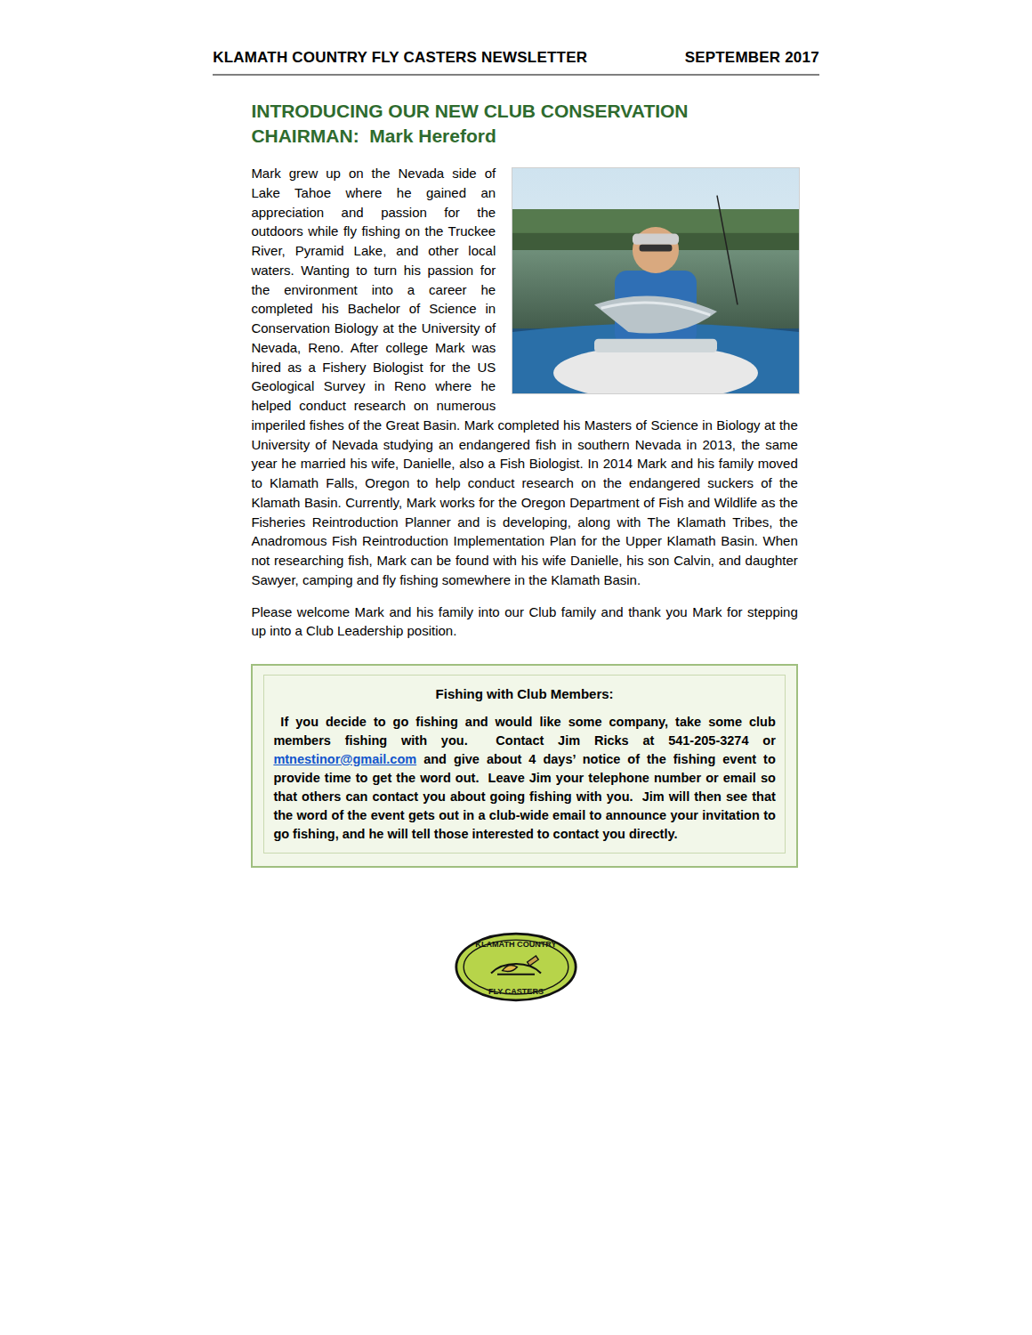KLAMATH COUNTRY FLY CASTERS NEWSLETTER SEPTEMBER 2017
INTRODUCING OUR NEW CLUB CONSERVATION
CHAIRMAN: Mark Hereford
Mark grew up on the Nevada side of Lake Tahoe where he gained an appreciation and passion for the outdoors while fly fishing on the Truckee River, Pyramid Lake, and other local waters. Wanting to turn his passion for the environment into a career he completed his Bachelor of Science in Conservation Biology at the University of Nevada, Reno. After college Mark was hired as a Fishery Biologist for the US Geological Survey in Reno where he helped conduct research on numerous imperiled fishes of the Great Basin. Mark completed his Masters of Science in Biology at the University of Nevada studying an endangered fish in southern Nevada in 2013, the same year he married his wife, Danielle, also a Fish Biologist. In 2014 Mark and his family moved to Klamath Falls, Oregon to help conduct research on the endangered suckers of the Klamath Basin. Currently, Mark works for the Oregon Department of Fish and Wildlife as the Fisheries Reintroduction Planner and is developing, along with The Klamath Tribes, the Anadromous Fish Reintroduction Implementation Plan for the Upper Klamath Basin. When not researching fish, Mark can be found with his wife Danielle, his son Calvin, and daughter Sawyer, camping and fly fishing somewhere in the Klamath Basin.
Please welcome Mark and his family into our Club family and thank you Mark for stepping up into a Club Leadership position.
Fishing with Club Members:
If you decide to go fishing and would like some company, take some club members fishing with you. Contact Jim Ricks at 541-205-3274 or mtnestinor@gmail.com and give about 4 days’ notice of the fishing event to provide time to get the word out. Leave Jim your telephone number or email so that others can contact you about going fishing with you. Jim will then see that the word of the event gets out in a club-wide email to announce your invitation to go fishing, and he will tell those interested to contact you directly.